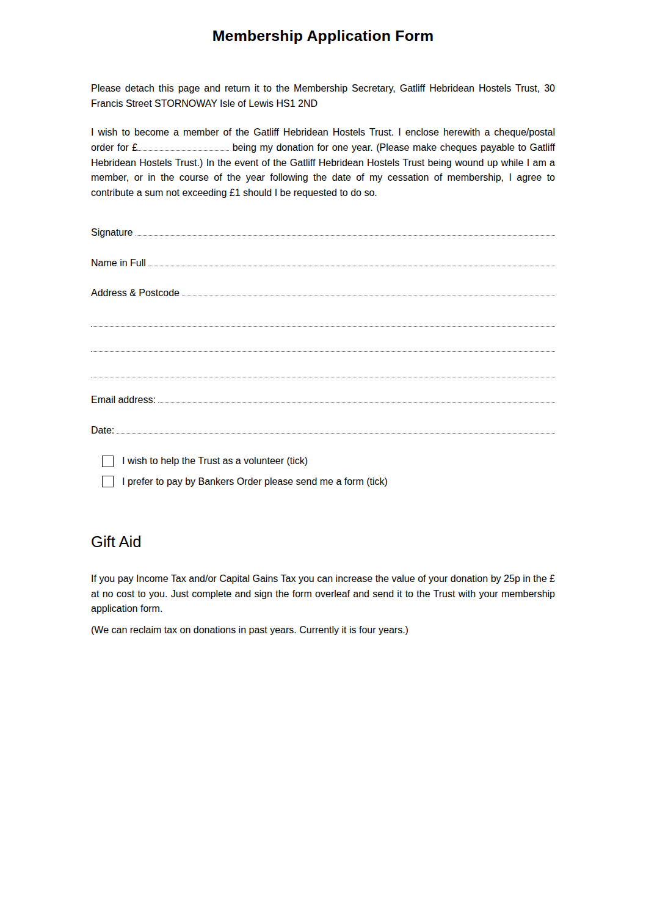Membership Application Form
Please detach this page and return it to the Membership Secretary, Gatliff Hebridean Hostels Trust, 30 Francis Street STORNOWAY Isle of Lewis HS1 2ND
I wish to become a member of the Gatliff Hebridean Hostels Trust. I enclose herewith a cheque/postal order for £ being my donation for one year. (Please make cheques payable to Gatliff Hebridean Hostels Trust.) In the event of the Gatliff Hebridean Hostels Trust being wound up while I am a member, or in the course of the year following the date of my cessation of membership, I agree to contribute a sum not exceeding £1 should I be requested to do so.
Signature
Name in Full
Address & Postcode
Email address:
Date:
I wish to help the Trust as a volunteer (tick)
I prefer to pay by Bankers Order please send me a form (tick)
Gift Aid
If you pay Income Tax and/or Capital Gains Tax you can increase the value of your donation by 25p in the £ at no cost to you. Just complete and sign the form overleaf and send it to the Trust with your membership application form.
(We can reclaim tax on donations in past years. Currently it is four years.)